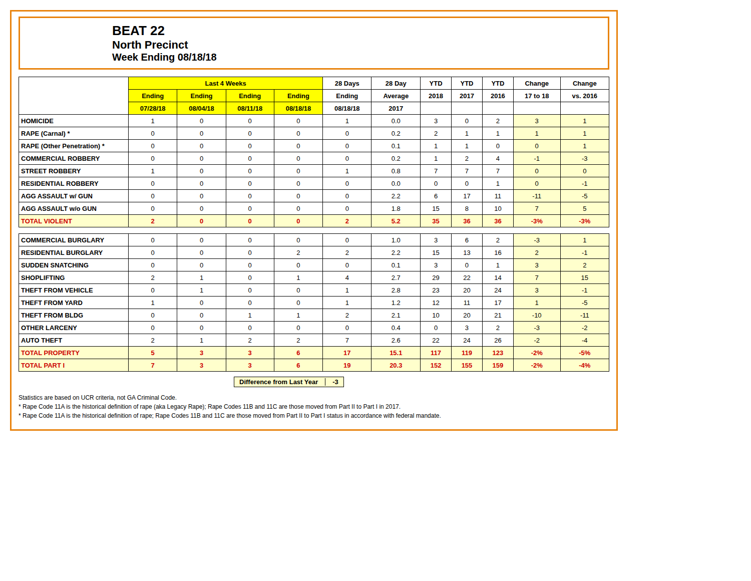BEAT 22
North Precinct
Week Ending 08/18/18
| | Last 4 Weeks | 28 Days | 28 Day | YTD | YTD | YTD | Change | Change |
| --- | --- | --- | --- | --- | --- | --- | --- | --- |
| Ending | Ending | Ending | Ending | Ending | Average | 2018 | 2017 | 2016 | 17 to 18 | vs. 2016 |
| 07/28/18 | 08/04/18 | 08/11/18 | 08/18/18 | 08/18/18 | 2017 | | | | | |
| HOMICIDE | 1 | 0 | 0 | 0 | 1 | 0.0 | 3 | 0 | 2 | 3 | 1 |
| RAPE (Carnal) * | 0 | 0 | 0 | 0 | 0 | 0.2 | 2 | 1 | 1 | 1 | 1 |
| RAPE (Other Penetration) * | 0 | 0 | 0 | 0 | 0 | 0.1 | 1 | 1 | 0 | 0 | 1 |
| COMMERCIAL ROBBERY | 0 | 0 | 0 | 0 | 0 | 0.2 | 1 | 2 | 4 | -1 | -3 |
| STREET ROBBERY | 1 | 0 | 0 | 0 | 1 | 0.8 | 7 | 7 | 7 | 0 | 0 |
| RESIDENTIAL ROBBERY | 0 | 0 | 0 | 0 | 0 | 0.0 | 0 | 0 | 1 | 0 | -1 |
| AGG ASSAULT w/ GUN | 0 | 0 | 0 | 0 | 0 | 2.2 | 6 | 17 | 11 | -11 | -5 |
| AGG ASSAULT w/o GUN | 0 | 0 | 0 | 0 | 0 | 1.8 | 15 | 8 | 10 | 7 | 5 |
| TOTAL VIOLENT | 2 | 0 | 0 | 0 | 2 | 5.2 | 35 | 36 | 36 | -3% | -3% |
| COMMERCIAL BURGLARY | 0 | 0 | 0 | 0 | 0 | 1.0 | 3 | 6 | 2 | -3 | 1 |
| RESIDENTIAL BURGLARY | 0 | 0 | 0 | 2 | 2 | 2.2 | 15 | 13 | 16 | 2 | -1 |
| SUDDEN SNATCHING | 0 | 0 | 0 | 0 | 0 | 0.1 | 3 | 0 | 1 | 3 | 2 |
| SHOPLIFTING | 2 | 1 | 0 | 1 | 4 | 2.7 | 29 | 22 | 14 | 7 | 15 |
| THEFT FROM VEHICLE | 0 | 1 | 0 | 0 | 1 | 2.8 | 23 | 20 | 24 | 3 | -1 |
| THEFT FROM YARD | 1 | 0 | 0 | 0 | 1 | 1.2 | 12 | 11 | 17 | 1 | -5 |
| THEFT FROM BLDG | 0 | 0 | 1 | 1 | 2 | 2.1 | 10 | 20 | 21 | -10 | -11 |
| OTHER LARCENY | 0 | 0 | 0 | 0 | 0 | 0.4 | 0 | 3 | 2 | -3 | -2 |
| AUTO THEFT | 2 | 1 | 2 | 2 | 7 | 2.6 | 22 | 24 | 26 | -2 | -4 |
| TOTAL PROPERTY | 5 | 3 | 3 | 6 | 17 | 15.1 | 117 | 119 | 123 | -2% | -5% |
| TOTAL PART I | 7 | 3 | 3 | 6 | 19 | 20.3 | 152 | 155 | 159 | -2% | -4% |
Difference from Last Year-3
Statistics are based on UCR criteria, not GA Criminal Code.
* Rape Code 11A is the historical definition of rape (aka Legacy Rape); Rape Codes 11B and 11C are those moved from Part II to Part I in 2017.
* Rape Code 11A is the historical definition of rape; Rape Codes 11B and 11C are those moved from Part II to Part I status in accordance with federal mandate.